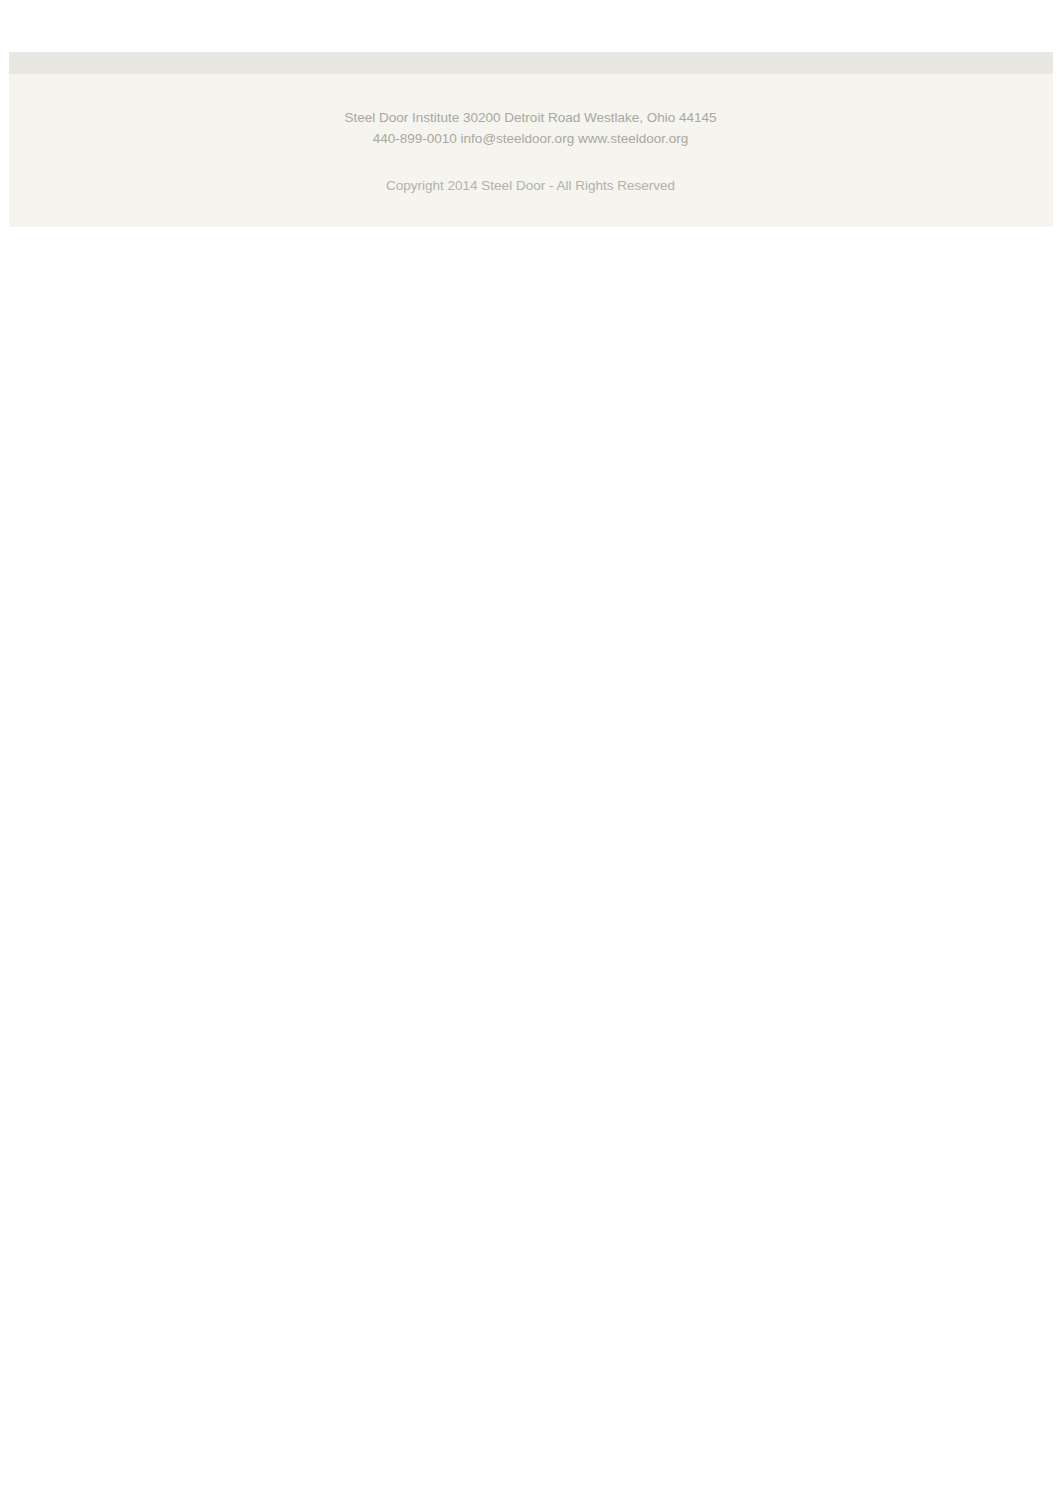Steel Door Institute 30200 Detroit Road Westlake, Ohio 44145
440-899-0010 info@steeldoor.org www.steeldoor.org
Copyright 2014 Steel Door - All Rights Reserved